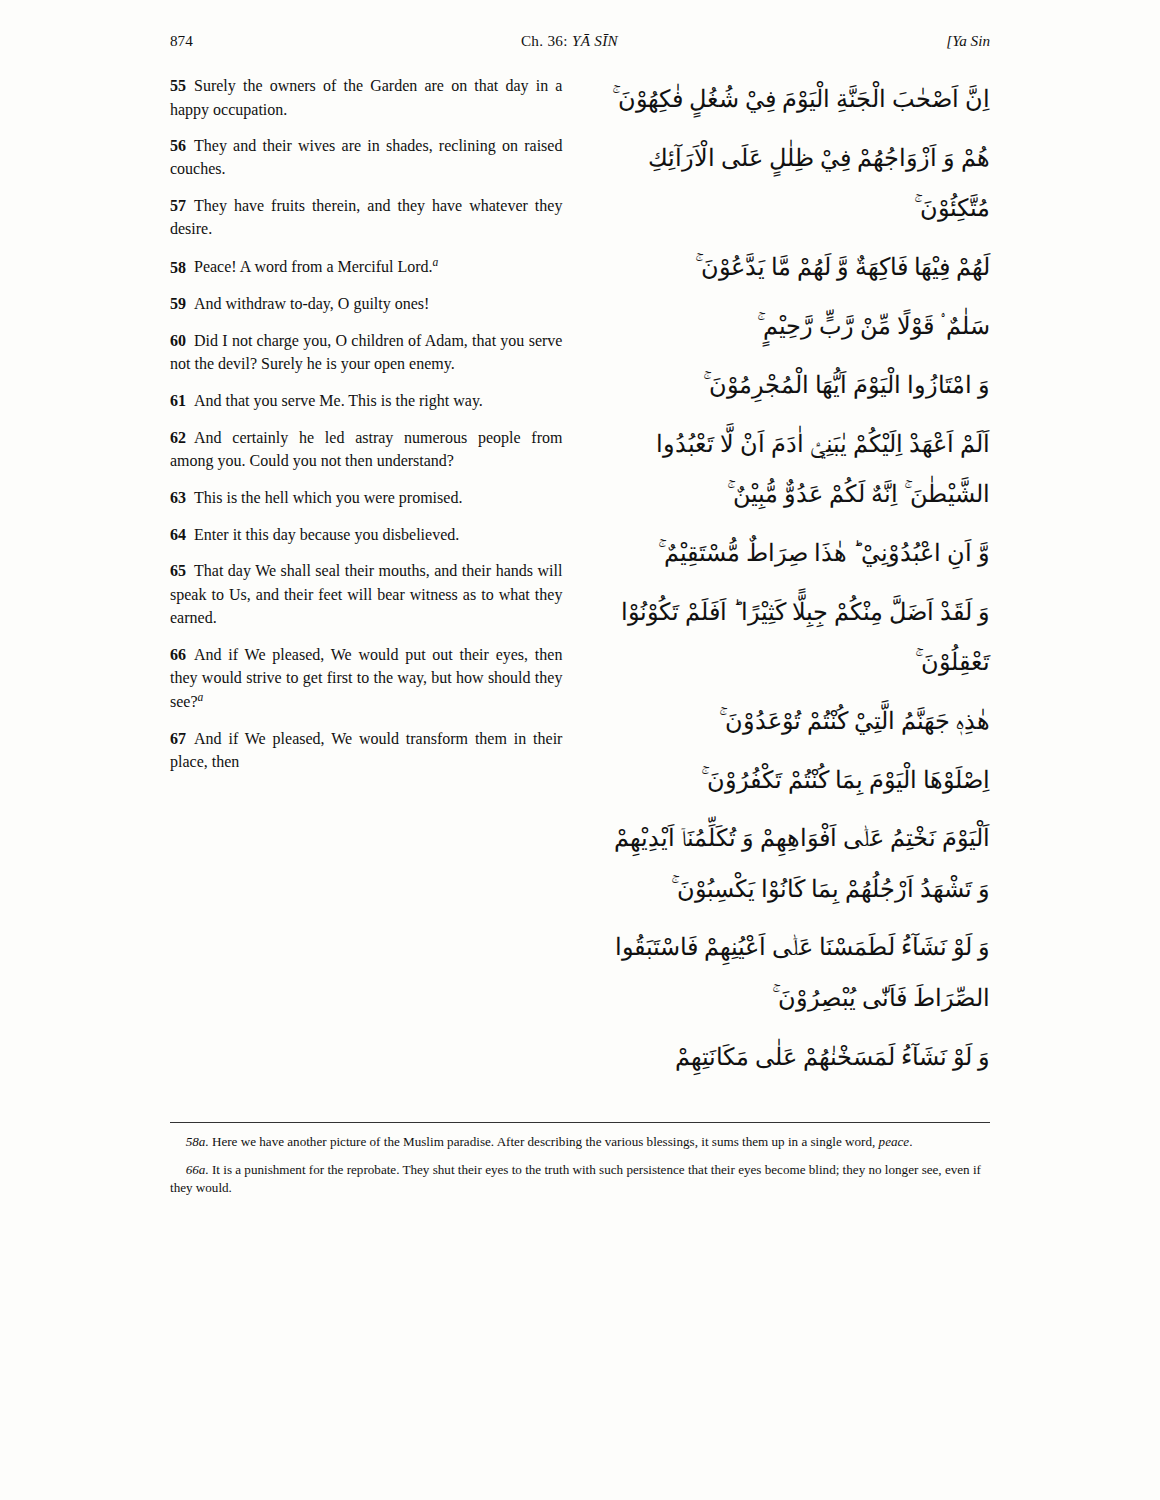874 Ch. 36: YĀ SĪN [Ya Sin
55 Surely the owners of the Garden are on that day in a happy occupation.
56 They and their wives are in shades, reclining on raised couches.
57 They have fruits therein, and they have whatever they desire.
58 Peace! A word from a Merciful Lord.a
59 And withdraw to-day, O guilty ones!
60 Did I not charge you, O children of Adam, that you serve not the devil? Surely he is your open enemy.
61 And that you serve Me. This is the right way.
62 And certainly he led astray numerous people from among you. Could you not then understand?
63 This is the hell which you were promised.
64 Enter it this day because you disbelieved.
65 That day We shall seal their mouths, and their hands will speak to Us, and their feet will bear witness as to what they earned.
66 And if We pleased, We would put out their eyes, then they would strive to get first to the way, but how should they see?a
67 And if We pleased, We would transform them in their place, then
اِنَّ اَصْحٰبَ الْجَنَّةِ الْيَوْمَ فِيْ شُغُلٍ فٰكِهُوْنَ ۚ
هُمْ وَ اَزْوَاجُهُمْ فِيْ ظِلٰلٍ عَلَى الْاَرَآئِكِ مُتَّكِئُوْنَ ۚ
لَهُمْ فِيْهَا فَاكِهَةٌ وَّ لَهُمْ مَّا يَدَّعُوْنَ ۚ
سَلٰمٌ ۟ قَوْلًا مِّنْ رَّبٍّ رَّحِيْمٍ ۚ
وَ امْتَازُوا الْيَوْمَ اَيُّهَا الْمُجْرِمُوْنَ ۚ
اَلَمْ اَعْهَدْ اِلَيْكُمْ يٰبَنِيْۤ اٰدَمَ اَنْ لَّا تَعْبُدُوا الشَّيْطٰنَ ۚ اِنَّهٌ لَكُمْ عَدُوٌّ مُّبِيْنٌ ۚ
وَّ اَنِ اعْبُدُوْنِيْ ؕ هٰذَا صِرَاطٌ مُّسْتَقِيْمٌ ۚ
وَ لَقَدْ اَضَلَّ مِنْكُمْ جِبِلًّا كَثِيْرًا ؕ اَفَلَمْ تَكُوْنُوْا تَعْقِلُوْنَ ۚ
هٰذِهٖ جَهَنَّمُ الَّتِيْ كُنْتُمْ تُوْعَدُوْنَ ۚ
اِصْلَوْهَا الْيَوْمَ بِمَا كُنْتُمْ تَكْفُرُوْنَ ۚ
اَلْيَوْمَ نَخْتِمُ عَلٰۤى اَفْوَاهِهِمْ وَ تُكَلِّمُنَاۤ اَيْدِيْهِمْ وَ تَشْهَدُ اَرْجُلُهُمْ بِمَا كَانُوْا يَكْسِبُوْنَ ۚ
وَ لَوْ نَشَآءُ لَطَمَسْنَا عَلٰۤى اَعْيُنِهِمْ فَاسْتَبَقُوا الصِّرَاطَ فَاَنّٰى يُبْصِرُوْنَ ۚ
وَ لَوْ نَشَآءُ لَمَسَخْنٰهُمْ عَلٰى مَكَانَتِهِمْ
58a. Here we have another picture of the Muslim paradise. After describing the various blessings, it sums them up in a single word, peace.
66a. It is a punishment for the reprobate. They shut their eyes to the truth with such persistence that their eyes become blind; they no longer see, even if they would.